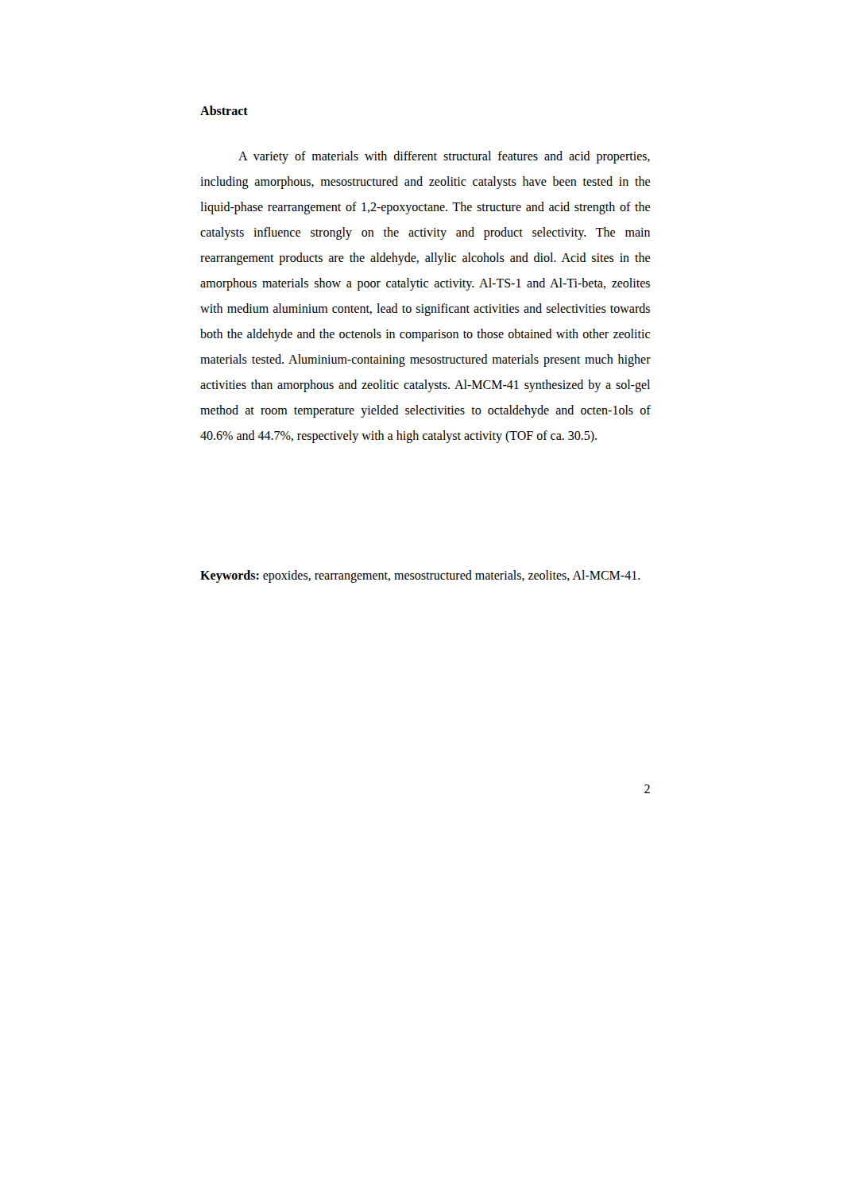Abstract
A variety of materials with different structural features and acid properties, including amorphous, mesostructured and zeolitic catalysts have been tested in the liquid-phase rearrangement of 1,2-epoxyoctane. The structure and acid strength of the catalysts influence strongly on the activity and product selectivity. The main rearrangement products are the aldehyde, allylic alcohols and diol. Acid sites in the amorphous materials show a poor catalytic activity. Al-TS-1 and Al-Ti-beta, zeolites with medium aluminium content, lead to significant activities and selectivities towards both the aldehyde and the octenols in comparison to those obtained with other zeolitic materials tested. Aluminium-containing mesostructured materials present much higher activities than amorphous and zeolitic catalysts. Al-MCM-41 synthesized by a sol-gel method at room temperature yielded selectivities to octaldehyde and octen-1ols of 40.6% and 44.7%, respectively with a high catalyst activity (TOF of ca. 30.5).
Keywords: epoxides, rearrangement, mesostructured materials, zeolites, Al-MCM-41.
2